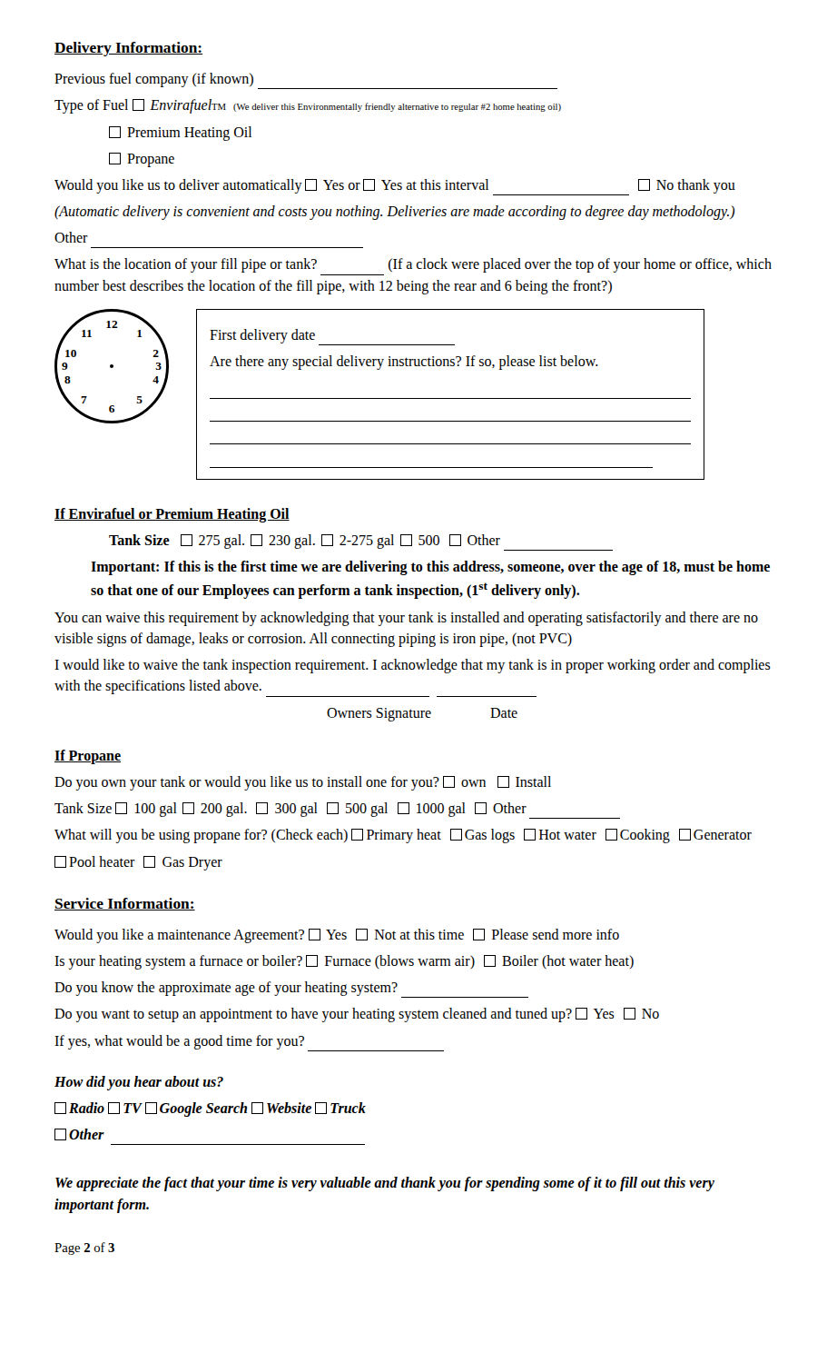Delivery Information:
Previous fuel company (if known)
Type of Fuel Envirafuel TM (We deliver this Environmentally friendly alternative to regular #2 home heating oil)
Premium Heating Oil
Propane
Would you like us to deliver automatically Yes or Yes at this interval No thank you
(Automatic delivery is convenient and costs you nothing. Deliveries are made according to degree day methodology.)
Other
What is the location of your fill pipe or tank? (If a clock were placed over the top of your home or office, which number best describes the location of the fill pipe, with 12 being the rear and 6 being the front?)
12 1 2 3 4 5 6 7 8 9 10 11
First delivery date
Are there any special delivery instructions? If so, please list below.
If Envirafuel or Premium Heating Oil
Tank Size 275 gal. 230 gal. 2-275 gal 500 Other
Important: If this is the first time we are delivering to this address, someone, over the age of 18, must be home so that one of our Employees can perform a tank inspection, (1st delivery only).
You can waive this requirement by acknowledging that your tank is installed and operating satisfactorily and there are no visible signs of damage, leaks or corrosion. All connecting piping is iron pipe, (not PVC)
I would like to waive the tank inspection requirement. I acknowledge that my tank is in proper working order and complies with the specifications listed above.
Owners Signature Date
If Propane
Do you own your tank or would you like us to install one for you? own Install
Tank Size 100 gal 200 gal. 300 gal 500 gal 1000 gal Other
What will you be using propane for? (Check each) Primary heat Gas logs Hot water Cooking Generator
Pool heater Gas Dryer
Service Information:
Would you like a maintenance Agreement? Yes Not at this time Please send more info
Is your heating system a furnace or boiler? Furnace (blows warm air) Boiler (hot water heat)
Do you know the approximate age of your heating system?
Do you want to setup an appointment to have your heating system cleaned and tuned up? Yes No
If yes, what would be a good time for you?
How did you hear about us?
Radio TV Google Search Website Truck
Other
We appreciate the fact that your time is very valuable and thank you for spending some of it to fill out this very important form.
Page 2 of 3